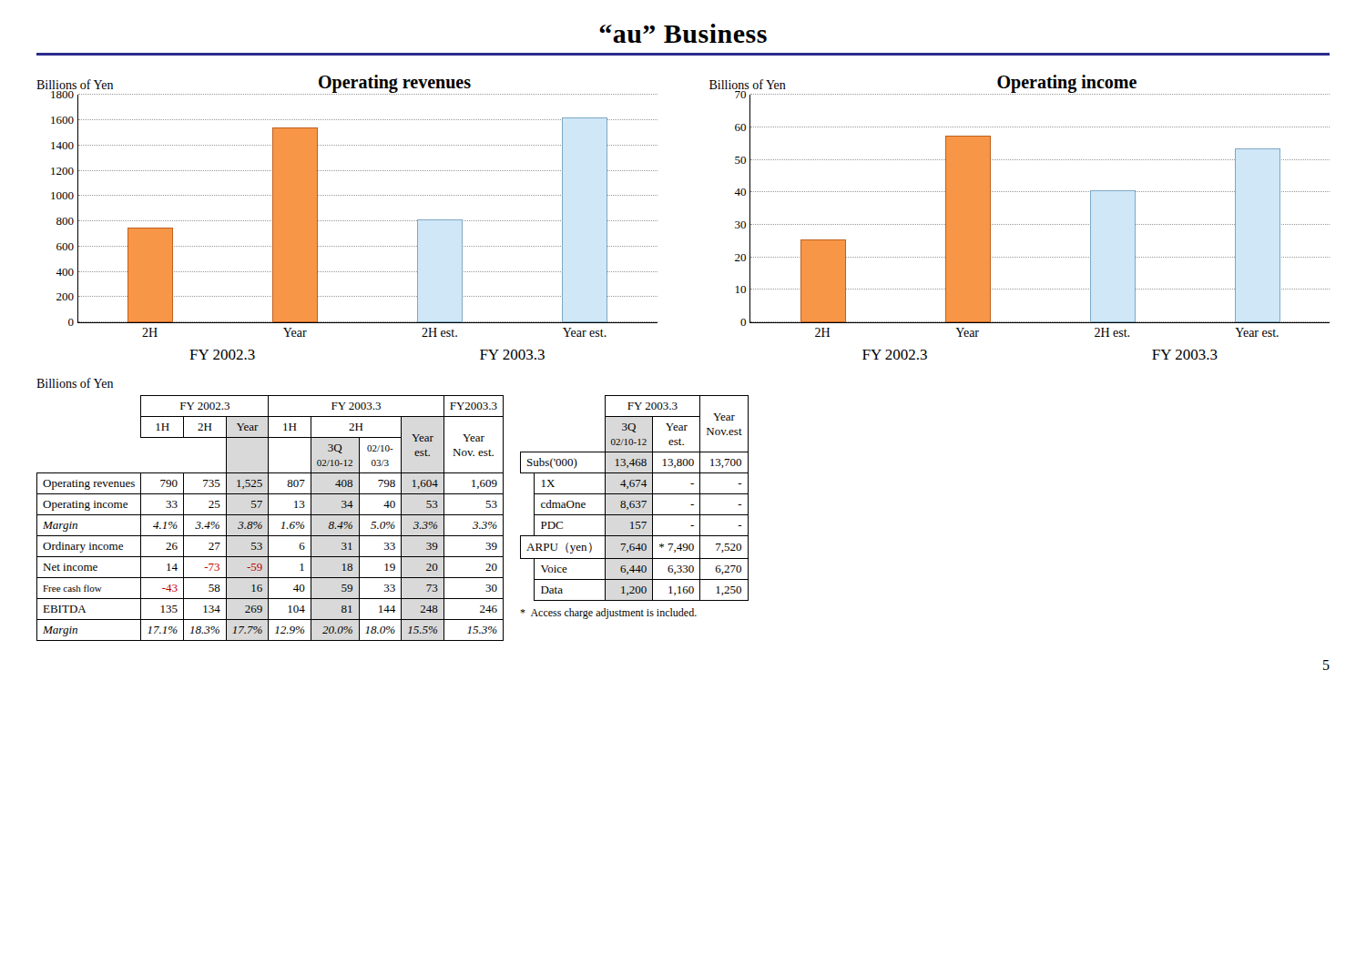“au” Business
Billions of Yen Operating revenues
0
200
400
600
800
1000
1200
1400
1600
1800
2H Year 2H est. Year est.
FY 2002.3 FY 2003.3
Billions of Yen Operating income
0
10
20
30
40
50
60
70
2H Year 2H est. Year est.
FY 2002.3 FY 2003.3
Billions of Yen
| | FY 2002.3 | FY 2003.3 | FY2003.3 |
| --- | --- | --- | --- |
| 1H | 2H | Year | 1H | 2H | Year est. | Year Nov. est. |
| | | | | 3Q 02/10-12 | 02/10- 03/3 |
| Operating revenues | 790 | 735 | 1,525 | 807 | 408 | 798 | 1,604 | 1,609 |
| Operating income | 33 | 25 | 57 | 13 | 34 | 40 | 53 | 53 |
| Margin | 4.1% | 3.4% | 3.8% | 1.6% | 8.4% | 5.0% | 3.3% | 3.3% |
| Ordinary income | 26 | 27 | 53 | 6 | 31 | 33 | 39 | 39 |
| Net income | 14 | -73 | -59 | 1 | 18 | 19 | 20 | 20 |
| Free cash flow | -43 | 58 | 16 | 40 | 59 | 33 | 73 | 30 |
| EBITDA | 135 | 134 | 269 | 104 | 81 | 144 | 248 | 246 |
| Margin | 17.1% | 18.3% | 17.7% | 12.9% | 20.0% | 18.0% | 15.5% | 15.3% |
| | FY 2003.3 | Year Nov.est |
| --- | --- | --- |
| | 3Q 02/10-12 | Year est. |
| Subs('000) | 13,468 | 13,800 | 13,700 |
| | 1X | 4,674 | - | - |
| | cdmaOne | 8,637 | - | - |
| | PDC | 157 | - | - |
| ARPU（yen） | 7,640 | * 7,490 | 7,520 |
| | Voice | 6,440 | 6,330 | 6,270 |
| | Data | 1,200 | 1,160 | 1,250 |
* Access charge adjustment is included.
5